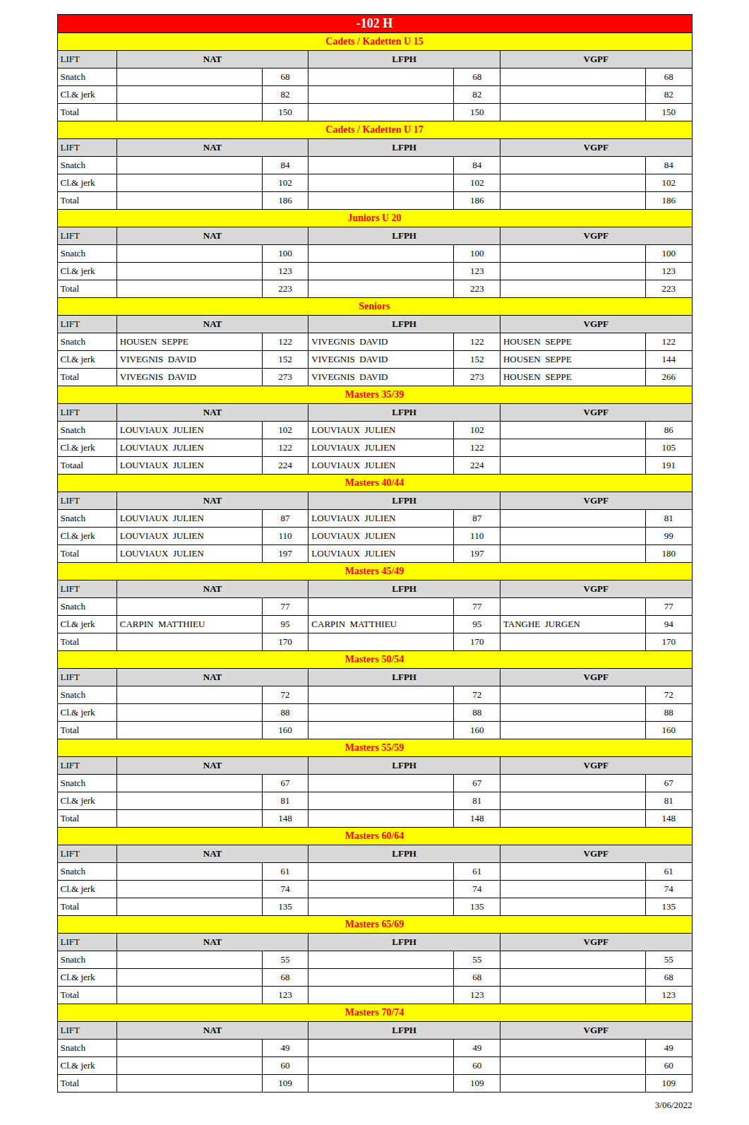| -102 H |
| Cadets / Kadetten U 15 |
| LIFT | NAT | LFPH | VGPF |
| Snatch | | 68 | | 68 | | 68 |
| Cl.& jerk | | 82 | | 82 | | 82 |
| Total | | 150 | | 150 | | 150 |
| Cadets / Kadetten U 17 |
| LIFT | NAT | LFPH | VGPF |
| Snatch | | 84 | | 84 | | 84 |
| Cl.& jerk | | 102 | | 102 | | 102 |
| Total | | 186 | | 186 | | 186 |
| Juniors U 20 |
| LIFT | NAT | LFPH | VGPF |
| Snatch | | 100 | | 100 | | 100 |
| Cl.& jerk | | 123 | | 123 | | 123 |
| Total | | 223 | | 223 | | 223 |
| Seniors |
| LIFT | NAT | LFPH | VGPF |
| Snatch | HOUSEN SEPPE | 122 | VIVEGNIS DAVID | 122 | HOUSEN SEPPE | 122 |
| Cl.& jerk | VIVEGNIS DAVID | 152 | VIVEGNIS DAVID | 152 | HOUSEN SEPPE | 144 |
| Total | VIVEGNIS DAVID | 273 | VIVEGNIS DAVID | 273 | HOUSEN SEPPE | 266 |
| Masters 35/39 |
| LIFT | NAT | LFPH | VGPF |
| Snatch | LOUVIAUX JULIEN | 102 | LOUVIAUX JULIEN | 102 | | 86 |
| Cl.& jerk | LOUVIAUX JULIEN | 122 | LOUVIAUX JULIEN | 122 | | 105 |
| Totaal | LOUVIAUX JULIEN | 224 | LOUVIAUX JULIEN | 224 | | 191 |
| Masters 40/44 |
| LIFT | NAT | LFPH | VGPF |
| Snatch | LOUVIAUX JULIEN | 87 | LOUVIAUX JULIEN | 87 | | 81 |
| Cl.& jerk | LOUVIAUX JULIEN | 110 | LOUVIAUX JULIEN | 110 | | 99 |
| Total | LOUVIAUX JULIEN | 197 | LOUVIAUX JULIEN | 197 | | 180 |
| Masters 45/49 |
| LIFT | NAT | LFPH | VGPF |
| Snatch | | 77 | | 77 | | 77 |
| Cl.& jerk | CARPIN MATTHIEU | 95 | CARPIN MATTHIEU | 95 | TANGHE JURGEN | 94 |
| Total | | 170 | | 170 | | 170 |
| Masters 50/54 |
| LIFT | NAT | LFPH | VGPF |
| Snatch | | 72 | | 72 | | 72 |
| Cl.& jerk | | 88 | | 88 | | 88 |
| Total | | 160 | | 160 | | 160 |
| Masters 55/59 |
| LIFT | NAT | LFPH | VGPF |
| Snatch | | 67 | | 67 | | 67 |
| Cl.& jerk | | 81 | | 81 | | 81 |
| Total | | 148 | | 148 | | 148 |
| Masters 60/64 |
| LIFT | NAT | LFPH | VGPF |
| Snatch | | 61 | | 61 | | 61 |
| Cl.& jerk | | 74 | | 74 | | 74 |
| Total | | 135 | | 135 | | 135 |
| Masters 65/69 |
| LIFT | NAT | LFPH | VGPF |
| Snatch | | 55 | | 55 | | 55 |
| Cl.& jerk | | 68 | | 68 | | 68 |
| Total | | 123 | | 123 | | 123 |
| Masters 70/74 |
| LIFT | NAT | LFPH | VGPF |
| Snatch | | 49 | | 49 | | 49 |
| Cl.& jerk | | 60 | | 60 | | 60 |
| Total | | 109 | | 109 | | 109 |
3/06/2022